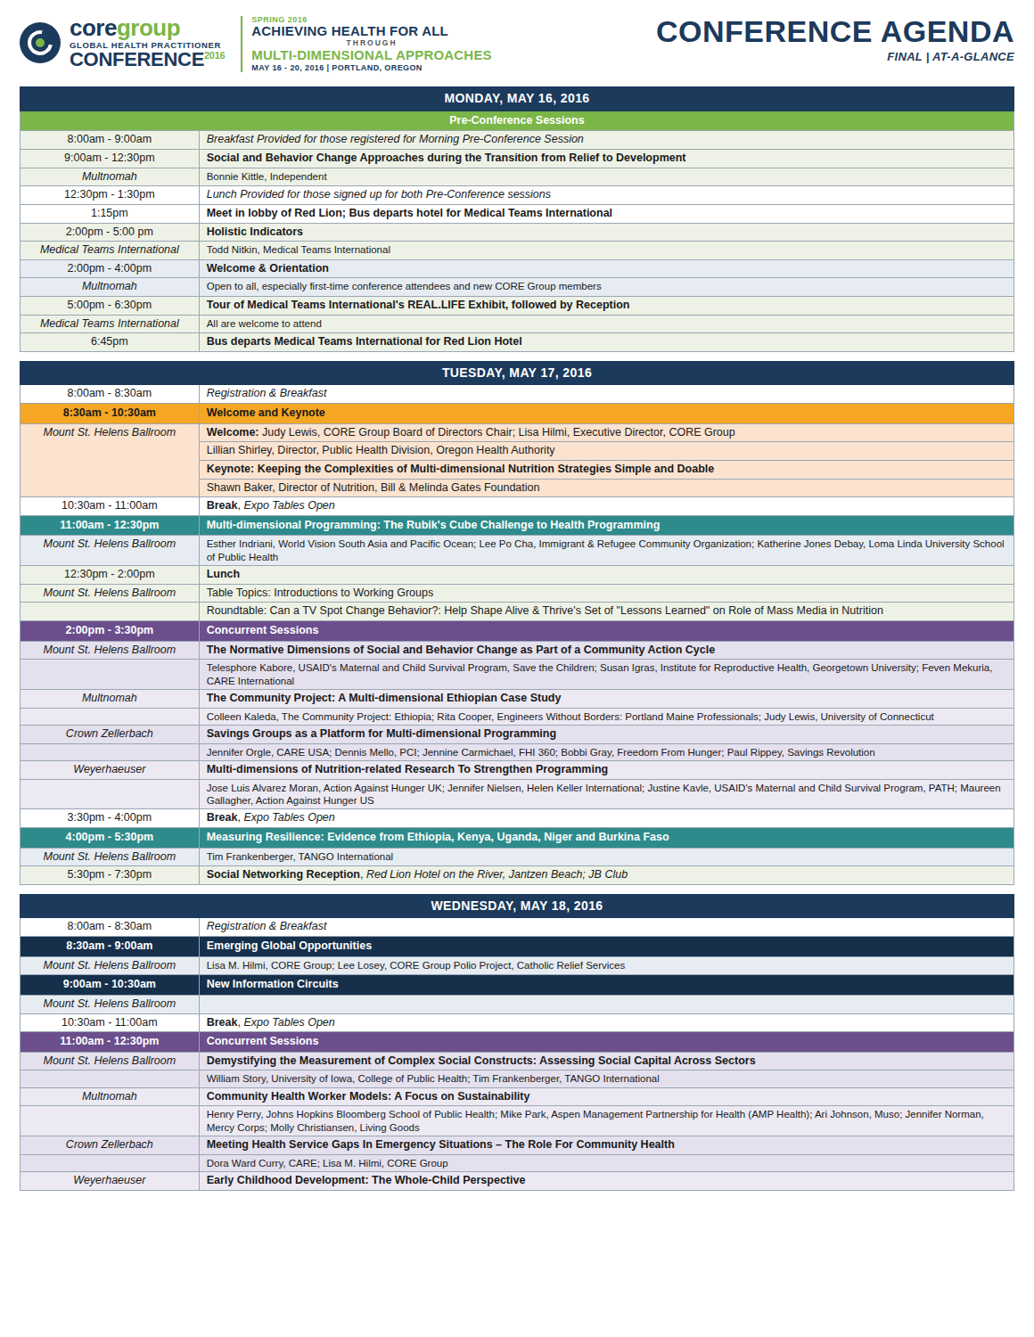coregroup
GLOBAL HEALTH PRACTITIONER
CONFERENCE2016
SPRING 2016
ACHIEVING HEALTH FOR ALL
THROUGH
MULTI-DIMENSIONAL APPROACHES
MAY 16 - 20, 2016 | PORTLAND, OREGON
CONFERENCE AGENDA
FINAL | AT-A-GLANCE
| MONDAY, MAY 16, 2016 |
| Pre-Conference Sessions |
| 8:00am - 9:00am | Breakfast Provided for those registered for Morning Pre-Conference Session |
| 9:00am - 12:30pm | Social and Behavior Change Approaches during the Transition from Relief to Development |
| Multnomah | Bonnie Kittle, Independent |
| 12:30pm - 1:30pm | Lunch Provided for those signed up for both Pre-Conference sessions |
| 1:15pm | Meet in lobby of Red Lion; Bus departs hotel for Medical Teams International |
| 2:00pm - 5:00 pm | Holistic Indicators |
| Medical Teams International | Todd Nitkin, Medical Teams International |
| 2:00pm - 4:00pm | Welcome & Orientation |
| Multnomah | Open to all, especially first-time conference attendees and new CORE Group members |
| 5:00pm - 6:30pm | Tour of Medical Teams International's REAL.LIFE Exhibit, followed by Reception |
| Medical Teams International | All are welcome to attend |
| 6:45pm | Bus departs Medical Teams International for Red Lion Hotel |
| TUESDAY, MAY 17, 2016 |
| 8:00am - 8:30am | Registration & Breakfast |
| 8:30am - 10:30am | Welcome and Keynote |
| Mount St. Helens Ballroom | Welcome: Judy Lewis, CORE Group Board of Directors Chair; Lisa Hilmi, Executive Director, CORE Group |
| Lillian Shirley, Director, Public Health Division, Oregon Health Authority |
| Keynote: Keeping the Complexities of Multi-dimensional Nutrition Strategies Simple and Doable |
| Shawn Baker, Director of Nutrition, Bill & Melinda Gates Foundation |
| 10:30am - 11:00am | Break , Expo Tables Open |
| 11:00am - 12:30pm | Multi-dimensional Programming: The Rubik's Cube Challenge to Health Programming |
| Mount St. Helens Ballroom | Esther Indriani, World Vision South Asia and Pacific Ocean; Lee Po Cha, Immigrant & Refugee Community Organization; Katherine Jones Debay, Loma Linda University School of Public Health |
| 12:30pm - 2:00pm | Lunch |
| Mount St. Helens Ballroom | Table Topics: Introductions to Working Groups |
| | Roundtable: Can a TV Spot Change Behavior?: Help Shape Alive & Thrive's Set of "Lessons Learned" on Role of Mass Media in Nutrition |
| 2:00pm - 3:30pm | Concurrent Sessions |
| Mount St. Helens Ballroom | The Normative Dimensions of Social and Behavior Change as Part of a Community Action Cycle |
| | Telesphore Kabore, USAID's Maternal and Child Survival Program, Save the Children; Susan Igras, Institute for Reproductive Health, Georgetown University; Feven Mekuria, CARE International |
| Multnomah | The Community Project: A Multi-dimensional Ethiopian Case Study |
| | Colleen Kaleda, The Community Project: Ethiopia; Rita Cooper, Engineers Without Borders: Portland Maine Professionals; Judy Lewis, University of Connecticut |
| Crown Zellerbach | Savings Groups as a Platform for Multi-dimensional Programming |
| | Jennifer Orgle, CARE USA; Dennis Mello, PCI; Jennine Carmichael, FHI 360; Bobbi Gray, Freedom From Hunger; Paul Rippey, Savings Revolution |
| Weyerhaeuser | Multi-dimensions of Nutrition-related Research To Strengthen Programming |
| | Jose Luis Alvarez Moran, Action Against Hunger UK; Jennifer Nielsen, Helen Keller International; Justine Kavle, USAID's Maternal and Child Survival Program, PATH; Maureen Gallagher, Action Against Hunger US |
| 3:30pm - 4:00pm | Break , Expo Tables Open |
| 4:00pm - 5:30pm | Measuring Resilience: Evidence from Ethiopia, Kenya, Uganda, Niger and Burkina Faso |
| Mount St. Helens Ballroom | Tim Frankenberger, TANGO International |
| 5:30pm - 7:30pm | Social Networking Reception , Red Lion Hotel on the River, Jantzen Beach; JB Club |
| WEDNESDAY, MAY 18, 2016 |
| 8:00am - 8:30am | Registration & Breakfast |
| 8:30am - 9:00am | Emerging Global Opportunities |
| Mount St. Helens Ballroom | Lisa M. Hilmi, CORE Group; Lee Losey, CORE Group Polio Project, Catholic Relief Services |
| 9:00am - 10:30am | New Information Circuits |
| Mount St. Helens Ballroom | |
| 10:30am - 11:00am | Break , Expo Tables Open |
| 11:00am - 12:30pm | Concurrent Sessions |
| Mount St. Helens Ballroom | Demystifying the Measurement of Complex Social Constructs: Assessing Social Capital Across Sectors |
| | William Story, University of Iowa, College of Public Health; Tim Frankenberger, TANGO International |
| Multnomah | Community Health Worker Models: A Focus on Sustainability |
| | Henry Perry, Johns Hopkins Bloomberg School of Public Health; Mike Park, Aspen Management Partnership for Health (AMP Health); Ari Johnson, Muso; Jennifer Norman, Mercy Corps; Molly Christiansen, Living Goods |
| Crown Zellerbach | Meeting Health Service Gaps In Emergency Situations – The Role For Community Health |
| | Dora Ward Curry, CARE; Lisa M. Hilmi, CORE Group |
| Weyerhaeuser | Early Childhood Development: The Whole-Child Perspective |